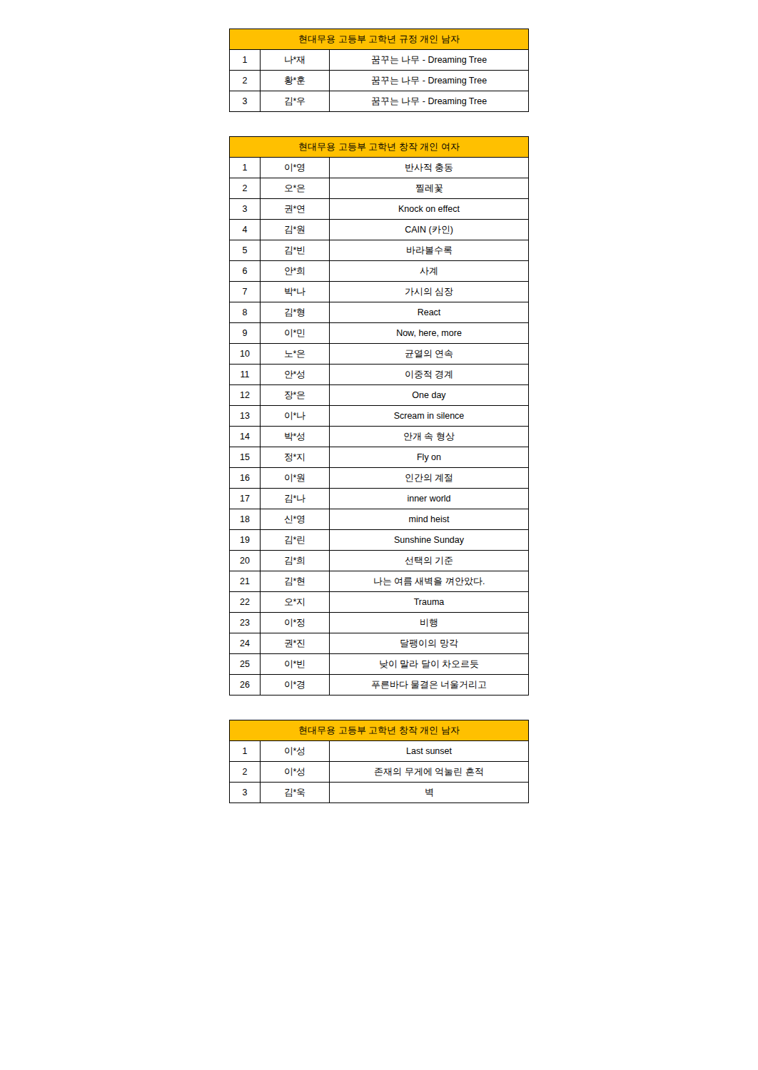현대무용 고등부 고학년 규정 개인 남자
| 1 | 나*재 | 꿈꾸는 나무 - Dreaming Tree |
| 2 | 황*훈 | 꿈꾸는 나무 - Dreaming Tree |
| 3 | 김*우 | 꿈꾸는 나무 - Dreaming Tree |
현대무용 고등부 고학년 창작 개인 여자
| 1 | 이*영 | 반사적 충동 |
| 2 | 오*은 | 찔레꽃 |
| 3 | 권*연 | Knock on effect |
| 4 | 김*원 | CAIN (카인) |
| 5 | 김*빈 | 바라볼수록 |
| 6 | 안*희 | 사계 |
| 7 | 박*나 | 가시의 심장 |
| 8 | 김*형 | React |
| 9 | 이*민 | Now, here, more |
| 10 | 노*은 | 균열의 연속 |
| 11 | 안*성 | 이중적 경계 |
| 12 | 장*은 | One day |
| 13 | 이*나 | Scream in silence |
| 14 | 박*성 | 안개 속 형상 |
| 15 | 정*지 | Fly on |
| 16 | 이*원 | 인간의 계절 |
| 17 | 김*나 | inner world |
| 18 | 신*영 | mind heist |
| 19 | 김*린 | Sunshine Sunday |
| 20 | 김*희 | 선택의 기준 |
| 21 | 김*현 | 나는 여름 새벽을 껴안았다. |
| 22 | 오*지 | Trauma |
| 23 | 이*정 | 비행 |
| 24 | 권*진 | 달팽이의 망각 |
| 25 | 이*빈 | 낮이 말라 달이 차오르듯 |
| 26 | 이*경 | 푸른바다 물결은 너울거리고 |
현대무용 고등부 고학년 창작 개인 남자
| 1 | 이*성 | Last sunset |
| 2 | 이*성 | 존재의 무게에 억눌린 흔적 |
| 3 | 김*욱 | 벽 |